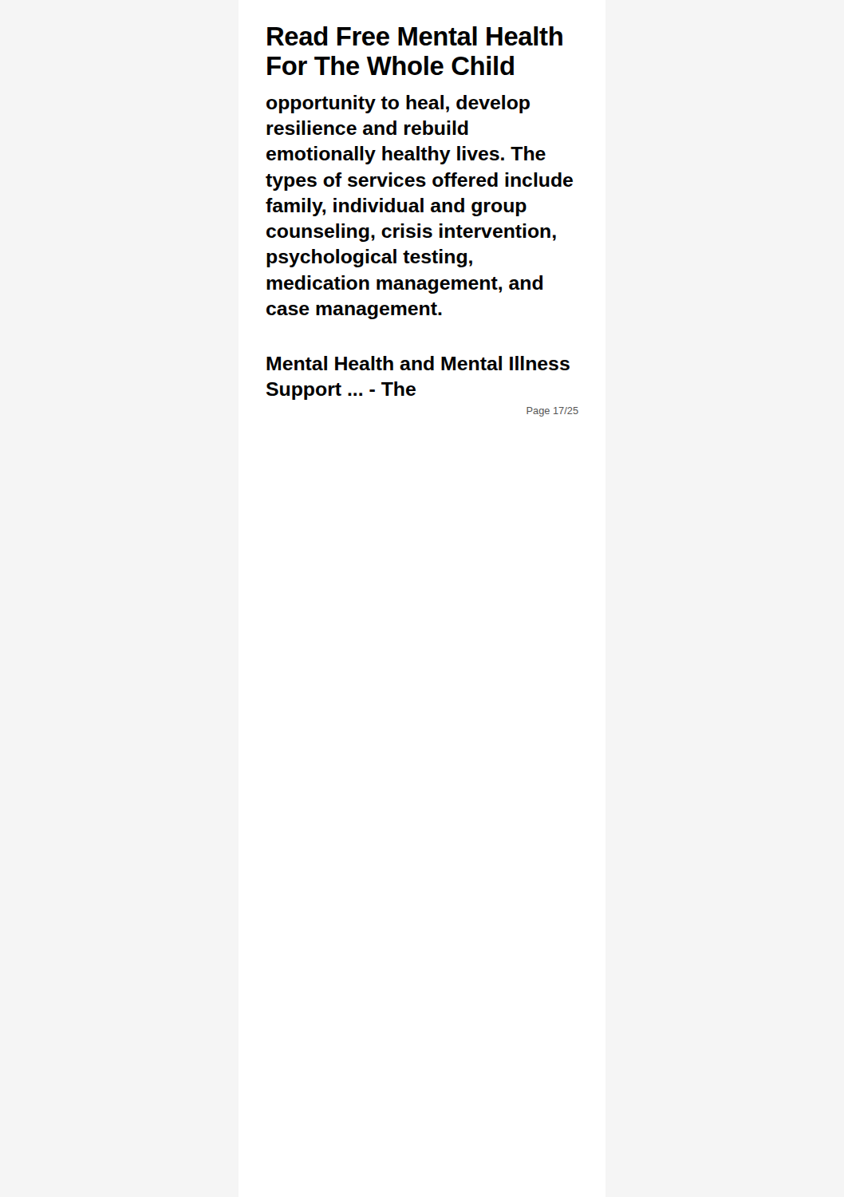Read Free Mental Health For The Whole Child
opportunity to heal, develop resilience and rebuild emotionally healthy lives. The types of services offered include family, individual and group counseling, crisis intervention, psychological testing, medication management, and case management.
Mental Health and Mental Illness Support ... - The
Page 17/25